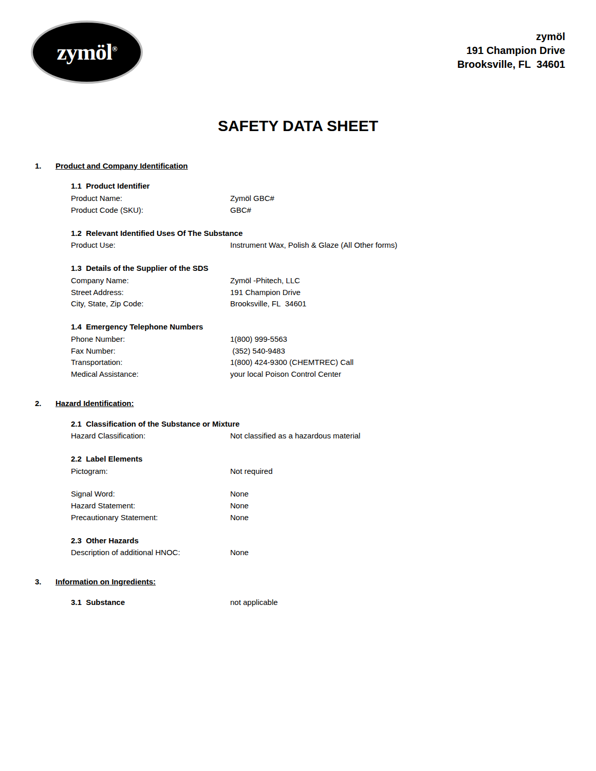zymöl®
zymöl
191 Champion Drive
Brooksville, FL 34601
SAFETY DATA SHEET
Product and Company Identification
1.1 Product Identifier
| Product Name: | Zymöl GBC# |
| Product Code (SKU): | GBC# |
1.2 Relevant Identified Uses Of The Substance
| Product Use: | Instrument Wax, Polish & Glaze (All Other forms) |
1.3 Details of the Supplier of the SDS
| Company Name: | Zymöl -Phitech, LLC |
| Street Address: | 191 Champion Drive |
| City, State, Zip Code: | Brooksville, FL 34601 |
1.4 Emergency Telephone Numbers
| Phone Number: | 1(800) 999-5563 |
| Fax Number: | (352) 540-9483 |
| Transportation: | 1(800) 424-9300 (CHEMTREC) Call |
| Medical Assistance: | your local Poison Control Center |
Hazard Identification:
2.1 Classification of the Substance or Mixture
| Hazard Classification: | Not classified as a hazardous material |
2.2 Label Elements
| Pictogram: | Not required |
| Signal Word: | None |
| Hazard Statement: | None |
| Precautionary Statement: | None |
2.3 Other Hazards
| Description of additional HNOC: | None |
Information on Ingredients:
| 3.1 Substance | not applicable |